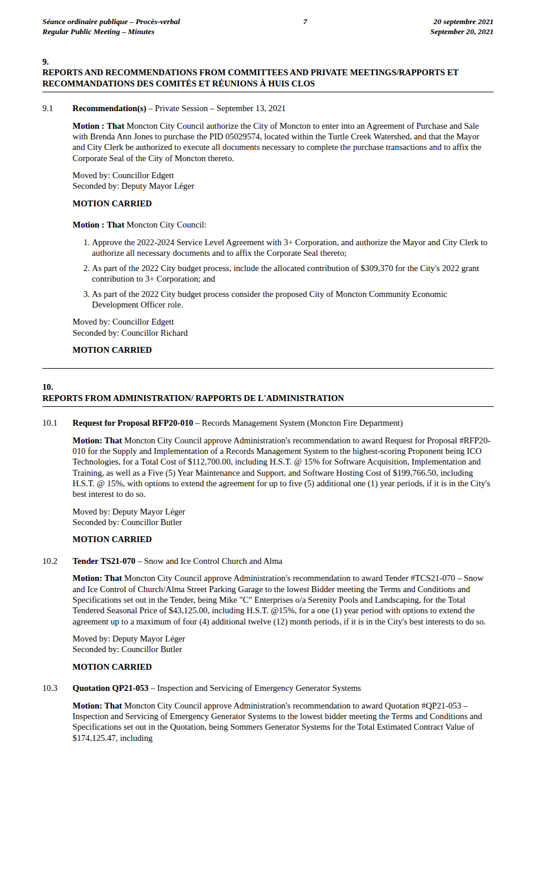Séance ordinaire publique – Procès-verbal
Regular Public Meeting – Minutes
7
20 septembre 2021
September 20, 2021
9.
Reports and Recommendations from Committees and Private Meetings/Rapports et Recommandations des Comités et Réunions à Huis Clos
9.1
Recommendation(s) – Private Session – September 13, 2021
Motion : That Moncton City Council authorize the City of Moncton to enter into an Agreement of Purchase and Sale with Brenda Ann Jones to purchase the PID 05029574, located within the Turtle Creek Watershed, and that the Mayor and City Clerk be authorized to execute all documents necessary to complete the purchase transactions and to affix the Corporate Seal of the City of Moncton thereto.
Moved by: Councillor Edgett
Seconded by: Deputy Mayor Léger
MOTION CARRIED
Motion : That Moncton City Council:
Approve the 2022-2024 Service Level Agreement with 3+ Corporation, and authorize the Mayor and City Clerk to authorize all necessary documents and to affix the Corporate Seal thereto;
As part of the 2022 City budget process, include the allocated contribution of $309,370 for the City's 2022 grant contribution to 3+ Corporation; and
As part of the 2022 City budget process consider the proposed City of Moncton Community Economic Development Officer role.
Moved by: Councillor Edgett
Seconded by: Councillor Richard
MOTION CARRIED
10.
Reports from Administration/ Rapports de l'Administration
10.1
Request for Proposal RFP20-010 – Records Management System (Moncton Fire Department)
Motion: That Moncton City Council approve Administration's recommendation to award Request for Proposal #RFP20-010 for the Supply and Implementation of a Records Management System to the highest-scoring Proponent being ICO Technologies, for a Total Cost of $112,700.00, including H.S.T. @ 15% for Software Acquisition, Implementation and Training, as well as a Five (5) Year Maintenance and Support, and Software Hosting Cost of $199,766.50, including H.S.T. @ 15%, with options to extend the agreement for up to five (5) additional one (1) year periods, if it is in the City's best interest to do so.
Moved by: Deputy Mayor Léger
Seconded by: Councillor Butler
MOTION CARRIED
10.2
Tender TS21-070 – Snow and Ice Control Church and Alma
Motion: That Moncton City Council approve Administration's recommendation to award Tender #TCS21-070 – Snow and Ice Control of Church/Alma Street Parking Garage to the lowest Bidder meeting the Terms and Conditions and Specifications set out in the Tender, being Mike "C" Enterprises o/a Serenity Pools and Landscaping, for the Total Tendered Seasonal Price of $43,125.00, including H.S.T. @15%, for a one (1) year period with options to extend the agreement up to a maximum of four (4) additional twelve (12) month periods, if it is in the City's best interests to do so.
Moved by: Deputy Mayor Léger
Seconded by: Councillor Butler
MOTION CARRIED
10.3
Quotation QP21-053 – Inspection and Servicing of Emergency Generator Systems
Motion: That Moncton City Council approve Administration's recommendation to award Quotation #QP21-053 – Inspection and Servicing of Emergency Generator Systems to the lowest bidder meeting the Terms and Conditions and Specifications set out in the Quotation, being Sommers Generator Systems for the Total Estimated Contract Value of $174,125.47, including